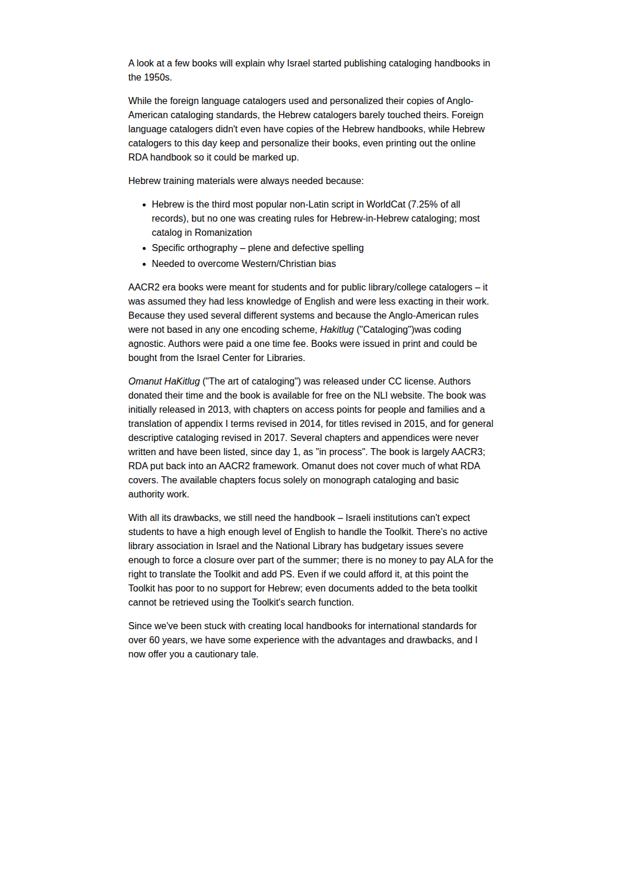A look at a few books will explain why Israel started publishing cataloging handbooks in the 1950s.
While the foreign language catalogers used and personalized their copies of Anglo-American cataloging standards, the Hebrew catalogers barely touched theirs. Foreign language catalogers didn't even have copies of the Hebrew handbooks, while Hebrew catalogers to this day keep and personalize their books, even printing out the online RDA handbook so it could be marked up.
Hebrew training materials were always needed because:
Hebrew is the third most popular non-Latin script in WorldCat (7.25% of all records), but no one was creating rules for Hebrew-in-Hebrew cataloging; most catalog in Romanization
Specific orthography – plene and defective spelling
Needed to overcome Western/Christian bias
AACR2 era books were meant for students and for public library/college catalogers – it was assumed they had less knowledge of English and were less exacting in their work. Because they used several different systems and because the Anglo-American rules were not based in any one encoding scheme, Hakitlug ("Cataloging")was coding agnostic. Authors were paid a one time fee. Books were issued in print and could be bought from the Israel Center for Libraries.
Omanut HaKitlug ("The art of cataloging") was released under CC license. Authors donated their time and the book is available for free on the NLI website. The book was initially released in 2013, with chapters on access points for people and families and a translation of appendix I terms revised in 2014, for titles revised in 2015, and for general descriptive cataloging revised in 2017. Several chapters and appendices were never written and have been listed, since day 1, as "in process". The book is largely AACR3; RDA put back into an AACR2 framework. Omanut does not cover much of what RDA covers. The available chapters focus solely on monograph cataloging and basic authority work.
With all its drawbacks, we still need the handbook – Israeli institutions can't expect students to have a high enough level of English to handle the Toolkit. There's no active library association in Israel and the National Library has budgetary issues severe enough to force a closure over part of the summer; there is no money to pay ALA for the right to translate the Toolkit and add PS. Even if we could afford it, at this point the Toolkit has poor to no support for Hebrew; even documents added to the beta toolkit cannot be retrieved using the Toolkit's search function.
Since we've been stuck with creating local handbooks for international standards for over 60 years, we have some experience with the advantages and drawbacks, and I now offer you a cautionary tale.